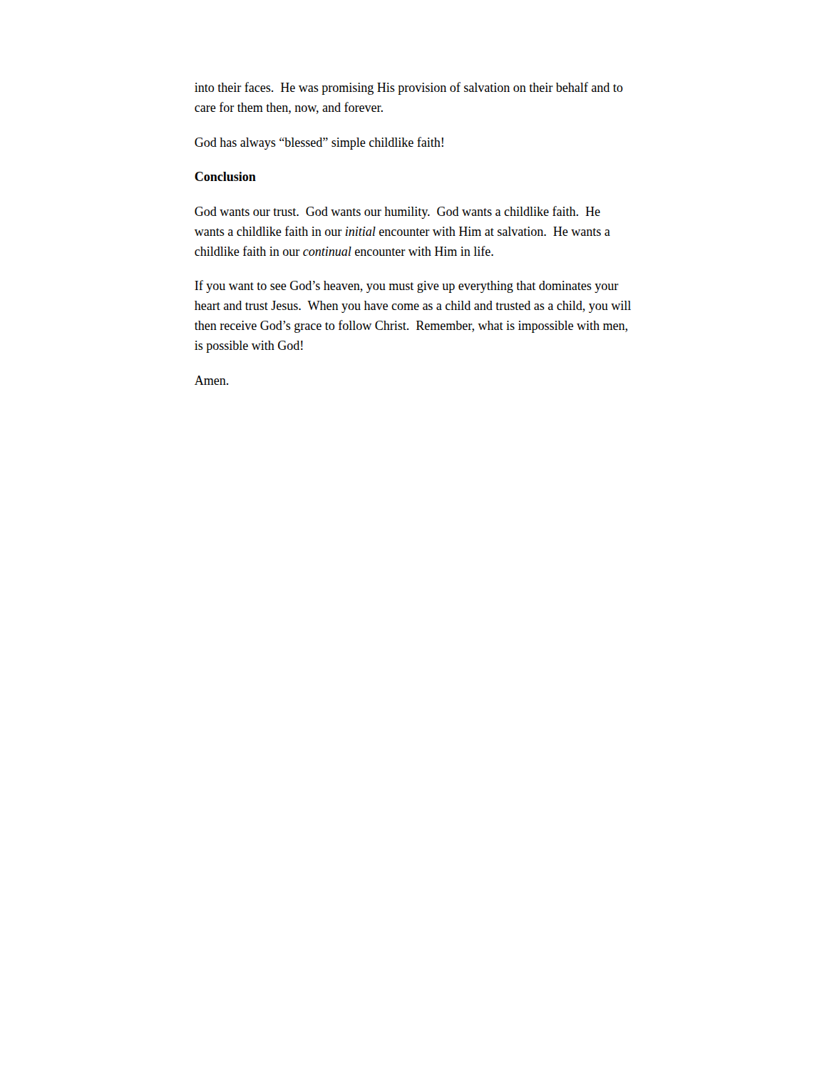into their faces. He was promising His provision of salvation on their behalf and to care for them then, now, and forever.
God has always “blessed” simple childlike faith!
Conclusion
God wants our trust. God wants our humility. God wants a childlike faith. He wants a childlike faith in our initial encounter with Him at salvation. He wants a childlike faith in our continual encounter with Him in life.
If you want to see God’s heaven, you must give up everything that dominates your heart and trust Jesus. When you have come as a child and trusted as a child, you will then receive God’s grace to follow Christ. Remember, what is impossible with men, is possible with God!
Amen.